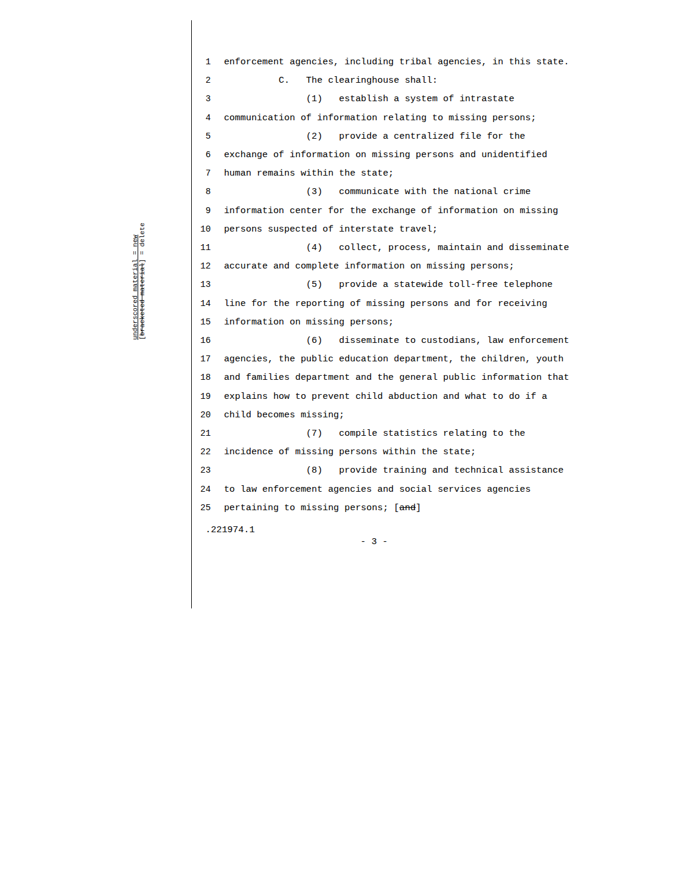underscored material = new
[bracketed material] = delete
| 1 | enforcement agencies, including tribal agencies, in this state. |
| 2 | C. The clearinghouse shall: |
| 3 | (1) establish a system of intrastate |
| 4 | communication of information relating to missing persons; |
| 5 | (2) provide a centralized file for the |
| 6 | exchange of information on missing persons and unidentified |
| 7 | human remains within the state; |
| 8 | (3) communicate with the national crime |
| 9 | information center for the exchange of information on missing |
| 10 | persons suspected of interstate travel; |
| 11 | (4) collect, process, maintain and disseminate |
| 12 | accurate and complete information on missing persons; |
| 13 | (5) provide a statewide toll-free telephone |
| 14 | line for the reporting of missing persons and for receiving |
| 15 | information on missing persons; |
| 16 | (6) disseminate to custodians, law enforcement |
| 17 | agencies, the public education department, the children, youth |
| 18 | and families department and the general public information that |
| 19 | explains how to prevent child abduction and what to do if a |
| 20 | child becomes missing; |
| 21 | (7) compile statistics relating to the |
| 22 | incidence of missing persons within the state; |
| 23 | (8) provide training and technical assistance |
| 24 | to law enforcement agencies and social services agencies |
| 25 | pertaining to missing persons; [ and ] |
.221974.1
- 3 -